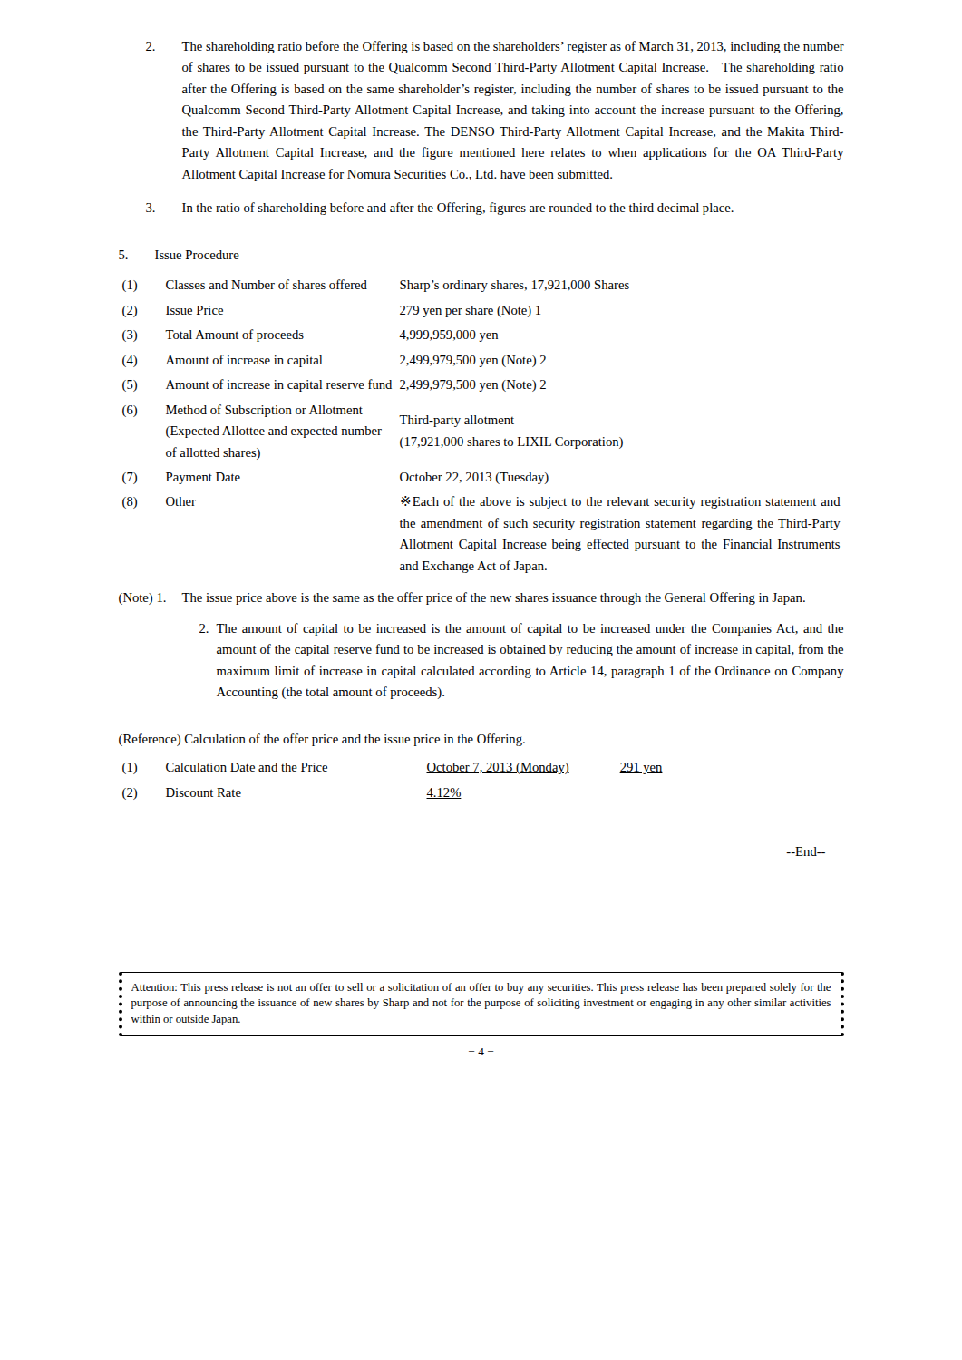2. The shareholding ratio before the Offering is based on the shareholders’ register as of March 31, 2013, including the number of shares to be issued pursuant to the Qualcomm Second Third-Party Allotment Capital Increase. The shareholding ratio after the Offering is based on the same shareholder’s register, including the number of shares to be issued pursuant to the Qualcomm Second Third-Party Allotment Capital Increase, and taking into account the increase pursuant to the Offering, the Third-Party Allotment Capital Increase. The DENSO Third-Party Allotment Capital Increase, and the Makita Third-Party Allotment Capital Increase, and the figure mentioned here relates to when applications for the OA Third-Party Allotment Capital Increase for Nomura Securities Co., Ltd. have been submitted.
3. In the ratio of shareholding before and after the Offering, figures are rounded to the third decimal place.
5. Issue Procedure
| (1) | Classes and Number of shares offered | Sharp’s ordinary shares, 17,921,000 Shares |
| (2) | Issue Price | 279 yen per share (Note) 1 |
| (3) | Total Amount of proceeds | 4,999,959,000 yen |
| (4) | Amount of increase in capital | 2,499,979,500 yen (Note) 2 |
| (5) | Amount of increase in capital reserve fund | 2,499,979,500 yen (Note) 2 |
| (6) | Method of Subscription or Allotment (Expected Allottee and expected number of allotted shares) | Third-party allotment (17,921,000 shares to LIXIL Corporation) |
| (7) | Payment Date | October 22, 2013 (Tuesday) |
| (8) | Other | ※Each of the above is subject to the relevant security registration statement and the amendment of such security registration statement regarding the Third-Party Allotment Capital Increase being effected pursuant to the Financial Instruments and Exchange Act of Japan. |
(Note) 1. The issue price above is the same as the offer price of the new shares issuance through the General Offering in Japan.
2. The amount of capital to be increased is the amount of capital to be increased under the Companies Act, and the amount of the capital reserve fund to be increased is obtained by reducing the amount of increase in capital, from the maximum limit of increase in capital calculated according to Article 14, paragraph 1 of the Ordinance on Company Accounting (the total amount of proceeds).
(Reference) Calculation of the offer price and the issue price in the Offering.
| (1) | Calculation Date and the Price | October 7, 2013 (Monday) | | 291 yen |
| (2) | Discount Rate | 4.12% | | |
--End--
Attention: This press release is not an offer to sell or a solicitation of an offer to buy any securities. This press release has been prepared solely for the purpose of announcing the issuance of new shares by Sharp and not for the purpose of soliciting investment or engaging in any other similar activities within or outside Japan.
− 4 −